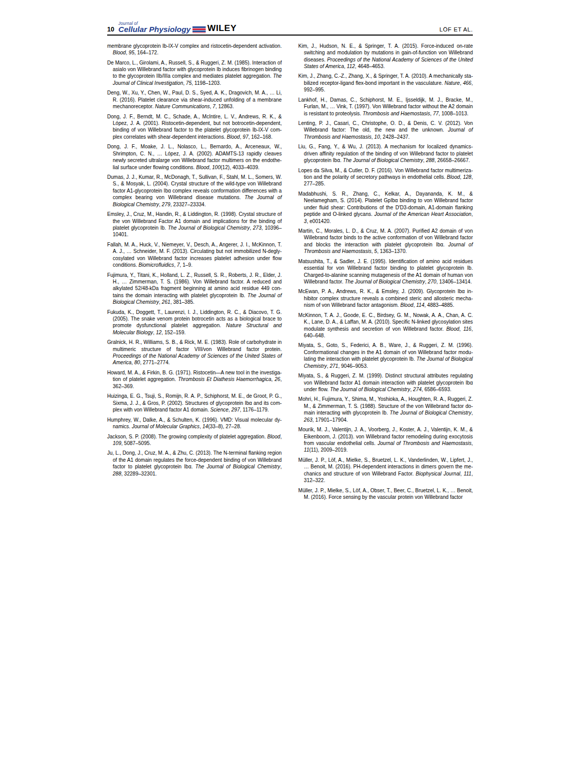10 Journal of Cellular Physiology WILEY
LÖF ET AL.
membrane glycoprotein Ib‐IX‐V complex and ristocetin‐dependent activation. Blood, 95, 164–172.
De Marco, L., Girolami, A., Russell, S., & Ruggeri, Z. M. (1985). Interaction of asialo von Willebrand factor with glycoprotein Ib induces fibrinogen binding to the glycoprotein IIb/IIIa complex and mediates platelet aggregation. The Journal of Clinical Investigation, 75, 1198–1203.
Deng, W., Xu, Y., Chen, W., Paul, D. S., Syed, A. K., Dragovich, M. A., … Li, R. (2016). Platelet clearance via shear‐induced unfolding of a membrane mechanoreceptor. Nature Communications, 7, 12863.
Dong, J. F., Berndt, M. C., Schade, A., McIntire, L. V., Andrews, R. K., & López, J. A. (2001). Ristocetin‐dependent, but not botrocetin‐dependent, binding of von Willebrand factor to the platelet glycoprotein Ib‐IX‐V complex correlates with shear‐dependent interactions. Blood, 97, 162–168.
Dong, J. F., Moake, J. L., Nolasco, L., Bernardo, A., Arceneaux, W., Shrimpton, C. N., … López, J. A. (2002). ADAMTS‐13 rapidly cleaves newly secreted ultralarge von Willebrand factor multimers on the endothelial surface under flowing conditions. Blood, 100(12), 4033–4039.
Dumas, J. J., Kumar, R., McDonagh, T., Sullivan, F., Stahl, M. L., Somers, W. S., & Mosyak, L. (2004). Crystal structure of the wild‐type von Willebrand factor A1‐glycoprotein Ibα complex reveals conformation differences with a complex bearing von Willebrand disease mutations. The Journal of Biological Chemistry, 279, 23327–23334.
Emsley, J., Cruz, M., Handin, R., & Liddington, R. (1998). Crystal structure of the von Willebrand Factor A1 domain and implications for the binding of platelet glycoprotein Ib. The Journal of Biological Chemistry, 273, 10396–10401.
Fallah, M. A., Huck, V., Niemeyer, V., Desch, A., Angerer, J. I., McKinnon, T. A. J., … Schneider, M. F. (2013). Circulating but not immobilized N‐deglycosylated von Willebrand factor increases platelet adhesion under flow conditions. Biomicrofluidics, 7, 1–9.
Fujimura, Y., Titani, K., Holland, L. Z., Russell, S. R., Roberts, J. R., Elder, J. H., … Zimmerman, T. S. (1986). Von Willebrand factor. A reduced and alkylated 52/48‐kDa fragment beginning at amino acid residue 449 contains the domain interacting with platelet glycoprotein Ib. The Journal of Biological Chemistry, 261, 381–385.
Fukuda, K., Doggett, T., Laurenzi, I. J., Liddington, R. C., & Diacovo, T. G. (2005). The snake venom protein botrocetin acts as a biological brace to promote dysfunctional platelet aggregation. Nature Structural and Molecular Biology, 12, 152–159.
Gralnick, H. R., Williams, S. B., & Rick, M. E. (1983). Role of carbohydrate in multimeric structure of factor VIII/von Willebrand factor protein. Proceedings of the National Academy of Sciences of the United States of America, 80, 2771–2774.
Howard, M. A., & Firkin, B. G. (1971). Ristocetin—A new tool in the investigation of platelet aggregation. Thrombosis Et Diathesis Haemorrhagica, 26, 362–369.
Huizinga, E. G., Tsuji, S., Romijn, R. A. P., Schiphorst, M. E., de Groot, P. G., Sixma, J. J., & Gros, P. (2002). Structures of glycoprotein Ibα and its complex with von Willebrand factor A1 domain. Science, 297, 1176–1179.
Humphrey, W., Dalke, A., & Schulten, K. (1996). VMD: Visual molecular dynamics. Journal of Molecular Graphics, 14(33–8), 27–28.
Jackson, S. P. (2008). The growing complexity of platelet aggregation. Blood, 109, 5087–5095.
Ju, L., Dong, J., Cruz, M. A., & Zhu, C. (2013). The N‐terminal flanking region of the A1 domain regulates the force‐dependent binding of von Willebrand factor to platelet glycoprotein Ibα. The Journal of Biological Chemistry, 288, 32289–32301.
Kim, J., Hudson, N. E., & Springer, T. A. (2015). Force‐induced on‐rate switching and modulation by mutations in gain‐of‐function von Willebrand diseases. Proceedings of the National Academy of Sciences of the United States of America, 112, 4648–4653.
Kim, J., Zhang, C.‐Z., Zhang, X., & Springer, T. A. (2010). A mechanically stabilized receptor‐ligand flex‐bond important in the vasculature. Nature, 466, 992–995.
Lankhof, H., Damas, C., Schiphorst, M. E., Ijsseldijk, M. J., Bracke, M., Furlan, M., … Vink, T. (1997). Von Willebrand factor without the A2 domain is resistant to proteolysis. Thrombosis and Haemostasis, 77, 1008–1013.
Lenting, P. J., Casari, C., Christophe, O. D., & Denis, C. V. (2012). Von Willebrand factor: The old, the new and the unknown. Journal of Thrombosis and Haemostasis, 10, 2428–2437.
Liu, G., Fang, Y., & Wu, J. (2013). A mechanism for localized dynamics‐driven affinity regulation of the binding of von Willebrand factor to platelet glycoprotein Ibα. The Journal of Biological Chemistry, 288, 26658–26667.
Lopes da Silva, M., & Cutler, D. F. (2016). Von Willebrand factor multimerization and the polarity of secretory pathways in endothelial cells. Blood, 128, 277–285.
Madabhushi, S. R., Zhang, C., Kelkar, A., Dayananda, K. M., & Neelamegham, S. (2014). Platelet GpIbα binding to von Willebrand factor under fluid shear: Contributions of the D′D3‐domain, A1‐domain flanking peptide and O‐linked glycans. Journal of the American Heart Association, 3, e001420.
Martin, C., Morales, L. D., & Cruz, M. A. (2007). Purified A2 domain of von Willebrand factor binds to the active conformation of von Willebrand factor and blocks the interaction with platelet glycoprotein Ibα. Journal of Thrombosis and Haemostasis, 5, 1363–1370.
Matsushita, T., & Sadler, J. E. (1995). Identification of amino acid residues essential for von Willebrand factor binding to platelet glycoprotein Ib. Charged‐to‐alanine scanning mutagenesis of the A1 domain of human von Willebrand factor. The Journal of Biological Chemistry, 270, 13406–13414.
McEwan, P. A., Andrews, R. K., & Emsley, J. (2009). Glycoprotein Ibα inhibitor complex structure reveals a combined steric and allosteric mechanism of von Willebrand factor antagonism. Blood, 114, 4883–4885.
McKinnon, T. A. J., Goode, E. C., Birdsey, G. M., Nowak, A. A., Chan, A. C. K., Lane, D. A., & Laffan, M. A. (2010). Specific N‐linked glycosylation sites modulate synthesis and secretion of von Willebrand factor. Blood, 116, 640–648.
Miyata, S., Goto, S., Federici, A. B., Ware, J., & Ruggeri, Z. M. (1996). Conformational changes in the A1 domain of von Willebrand factor modulating the interaction with platelet glycoprotein Ib. The Journal of Biological Chemistry, 271, 9046–9053.
Miyata, S., & Ruggeri, Z. M. (1999). Distinct structural attributes regulating von Willebrand factor A1 domain interaction with platelet glycoprotein Ibα under flow. The Journal of Biological Chemistry, 274, 6586–6593.
Mohri, H., Fujimura, Y., Shima, M., Yoshioka, A., Houghten, R. A., Ruggeri, Z. M., & Zimmerman, T. S. (1988). Structure of the von Willebrand factor domain interacting with glycoprotein Ib. The Journal of Biological Chemistry, 263, 17901–17904.
Mourik, M. J., Valentijn, J. A., Voorberg, J., Koster, A. J., Valentijn, K. M., & Eikenboom, J. (2013). von Willebrand factor remodeling during exocytosis from vascular endothelial cells. Journal of Thrombosis and Haemostasis, 11(11), 2009–2019.
Müller, J. P., Löf, A., Mielke, S., Bruetzel, L. K., Vanderlinden, W., Lipfert, J., … Benoit, M. (2016). PH‐dependent interactions in dimers govern the mechanics and structure of von Willebrand Factor. Biophysical Journal, 111, 312–322.
Müller, J. P., Mielke, S., Löf, A., Obser, T., Beer, C., Bruetzel, L. K., … Benoit, M. (2016). Force sensing by the vascular protein von Willebrand factor